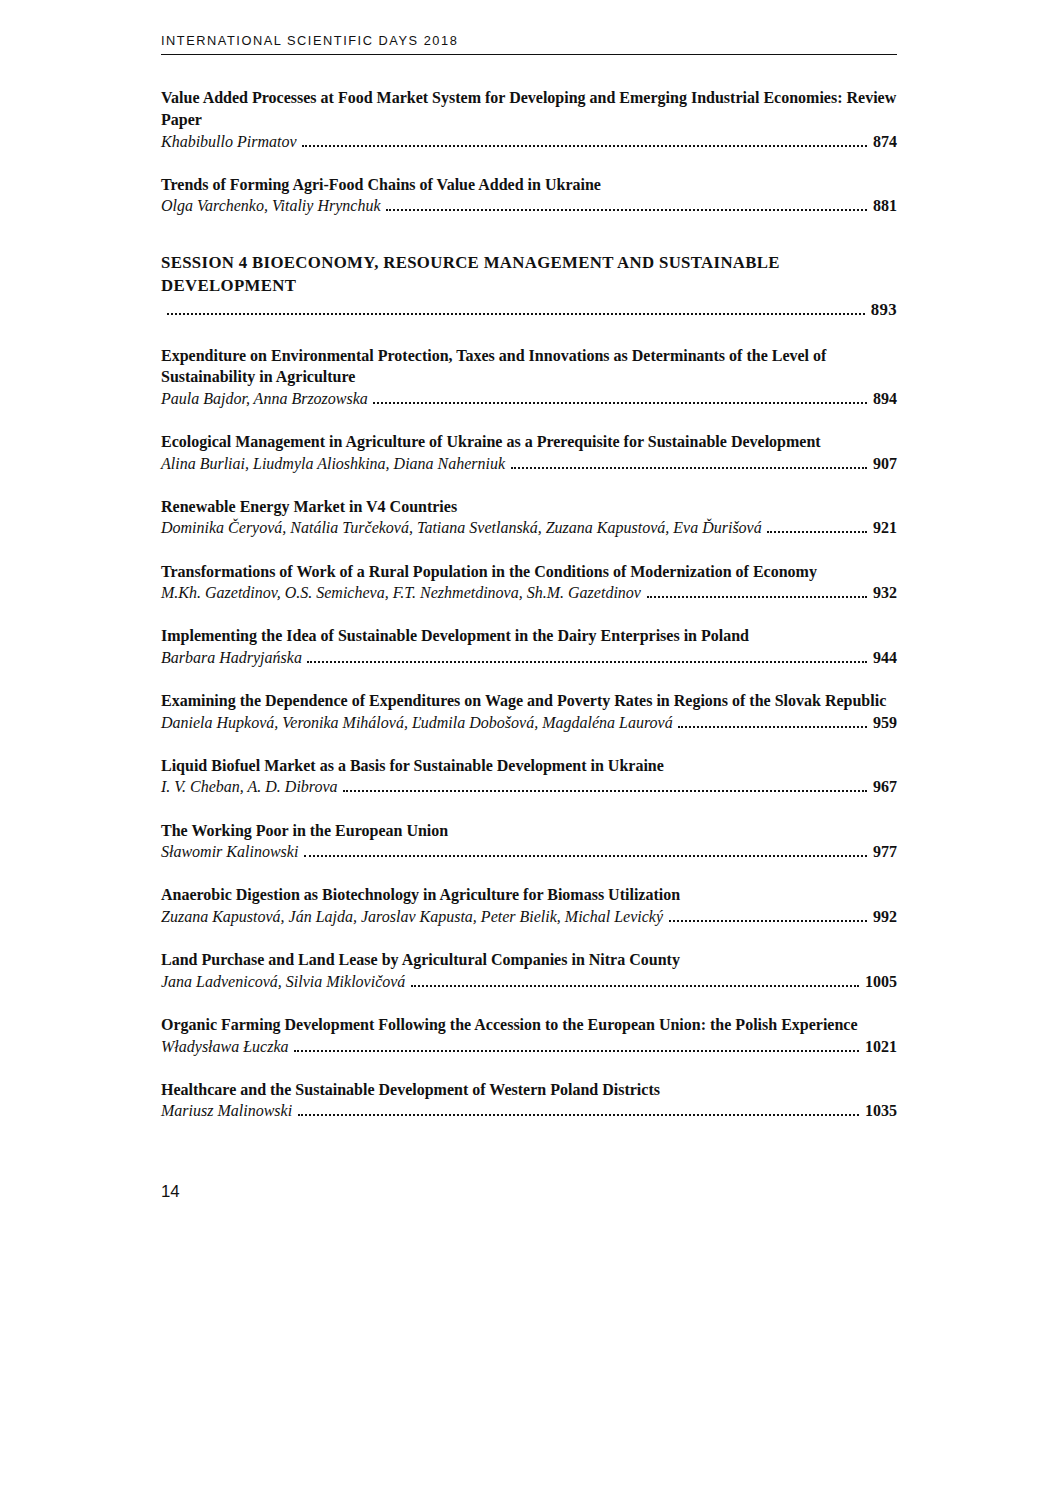International Scientific Days 2018
Value Added Processes at Food Market System for Developing and Emerging Industrial Economies: Review Paper Khabibullo Pirmatov 874
Trends of Forming Agri-Food Chains of Value Added in Ukraine Olga Varchenko, Vitaliy Hrynchuk 881
Session 4 Bioeconomy, Resource Management and Sustainable Development 893
Expenditure on Environmental Protection, Taxes and Innovations as Determinants of the Level of Sustainability in Agriculture Paula Bajdor, Anna Brzozowska 894
Ecological Management in Agriculture of Ukraine as a Prerequisite for Sustainable Development Alina Burliai, Liudmyla Alioshkina, Diana Naherniuk 907
Renewable Energy Market in V4 Countries Dominika Čeryová, Natália Turčeková, Tatiana Svetlanská, Zuzana Kapustová, Eva Ďurišová 921
Transformations of Work of a Rural Population in the Conditions of Modernization of Economy M.Kh. Gazetdinov, O.S. Semicheva, F.T. Nezhmetdinova, Sh.M. Gazetdinov 932
Implementing the Idea of Sustainable Development in the Dairy Enterprises in Poland Barbara Hadryjańska 944
Examining the Dependence of Expenditures on Wage and Poverty Rates in Regions of the Slovak Republic Daniela Hupková, Veronika Mihálová, Ľudmila Dobošová, Magdaléna Laurová 959
Liquid Biofuel Market as a Basis for Sustainable Development in Ukraine I. V. Cheban, A. D. Dibrova 967
The Working Poor in the European Union Sławomir Kalinowski 977
Anaerobic Digestion as Biotechnology in Agriculture for Biomass Utilization Zuzana Kapustová, Ján Lajda, Jaroslav Kapusta, Peter Bielik, Michal Levický 992
Land Purchase and Land Lease by Agricultural Companies in Nitra County Jana Ladvenicová, Silvia Miklovičová 1005
Organic Farming Development Following the Accession to the European Union: the Polish Experience Władysława Łuczka 1021
Healthcare and the Sustainable Development of Western Poland Districts Mariusz Malinowski 1035
14